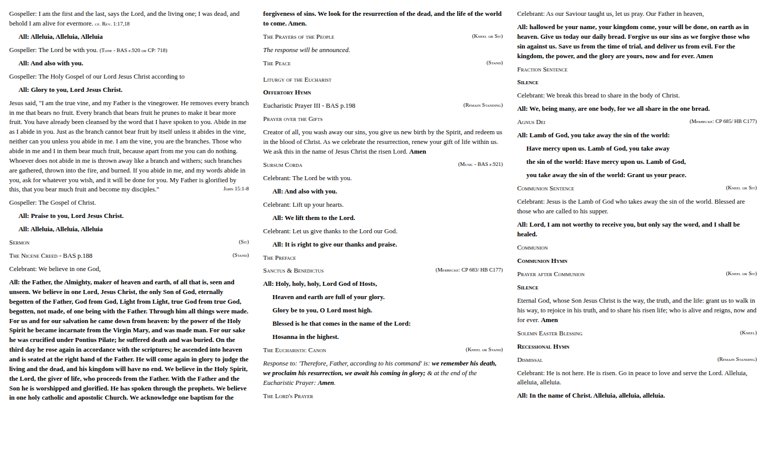Gospeller: I am the first and the last, says the Lord, and the living one; I was dead, and behold I am alive for evermore. cf. Rev. 1:17,18
All: Alleluia, Alleluia, Alleluia
Gospeller: The Lord be with you. (Tone - BAS p.920 or CP: 718)
All: And also with you.
Gospeller: The Holy Gospel of our Lord Jesus Christ according to
All: Glory to you, Lord Jesus Christ.
Jesus said, "I am the true vine, and my Father is the vinegrower. He removes every branch in me that bears no fruit. Every branch that bears fruit he prunes to make it bear more fruit. You have already been cleansed by the word that I have spoken to you. Abide in me as I abide in you. Just as the branch cannot bear fruit by itself unless it abides in the vine, neither can you unless you abide in me. I am the vine, you are the branches. Those who abide in me and I in them bear much fruit, because apart from me you can do nothing. Whoever does not abide in me is thrown away like a branch and withers; such branches are gathered, thrown into the fire, and burned. If you abide in me, and my words abide in you, ask for whatever you wish, and it will be done for you. My Father is glorified by this, that you bear much fruit and become my disciples." John 15:1-8
Gospeller: The Gospel of Christ.
All: Praise to you, Lord Jesus Christ.
All: Alleluia, Alleluia, Alleluia
Sermon (Sit)
The Nicene Creed - BAS p.188 (Stand)
Celebrant: We believe in one God,
All: the Father, the Almighty, maker of heaven and earth, of all that is, seen and unseen. We believe in one Lord, Jesus Christ, the only Son of God, eternally begotten of the Father, God from God, Light from Light, true God from true God, begotten, not made, of one being with the Father. Through him all things were made. For us and for our salvation he came down from heaven: by the power of the Holy Spirit he became incarnate from the Virgin Mary, and was made man. For our sake he was crucified under Pontius Pilate; he suffered death and was buried. On the third day he rose again in accordance with the scriptures; he ascended into heaven and is seated at the right hand of the Father. He will come again in glory to judge the living and the dead, and his kingdom will have no end. We believe in the Holy Spirit, the Lord, the giver of life, who proceeds from the Father. With the Father and the Son he is worshipped and glorified. He has spoken through the prophets. We believe in one holy catholic and apostolic Church. We acknowledge one baptism for the forgiveness of sins. We look for the resurrection of the dead, and the life of the world to come. Amen.
The Prayers of the People (Kneel or Sit)
The response will be announced.
The Peace (Stand)
Liturgy of the Eucharist
Offertory Hymn
Eucharistic Prayer III - BAS p.198 (Remain Standing)
Prayer over the Gifts
Creator of all, you wash away our sins, you give us new birth by the Spirit, and redeem us in the blood of Christ. As we celebrate the resurrection, renew your gift of life within us. We ask this in the name of Jesus Christ the risen Lord. Amen
Sursum Corda (Music - BAS p.921)
Celebrant: The Lord be with you.
All: And also with you.
Celebrant: Lift up your hearts.
All: We lift them to the Lord.
Celebrant: Let us give thanks to the Lord our God.
All: It is right to give our thanks and praise.
The Preface
Sanctus & Benedictus (Merbecke: CP 683/ HB C177)
All: Holy, holy, holy, Lord God of Hosts,
Heaven and earth are full of your glory.
Glory be to you, O Lord most high.
Blessed is he that comes in the name of the Lord:
Hosanna in the highest.
The Eucharistic Canon (Kneel or Stand)
Response to: 'Therefore, Father, according to his command' is: we remember his death, we proclaim his resurrection, we await his coming in glory; & at the end of the Eucharistic Prayer: Amen.
The Lord's Prayer
Celebrant: As our Saviour taught us, let us pray. Our Father in heaven,
All: hallowed be your name, your kingdom come, your will be done, on earth as in heaven. Give us today our daily bread. Forgive us our sins as we forgive those who sin against us. Save us from the time of trial, and deliver us from evil. For the kingdom, the power, and the glory are yours, now and for ever. Amen
Fraction Sentence
Silence
Celebrant: We break this bread to share in the body of Christ.
All: We, being many, are one body, for we all share in the one bread.
Agnus Dei (Merbecke: CP 685/ HB C177)
All: Lamb of God, you take away the sin of the world:
Have mercy upon us. Lamb of God, you take away
the sin of the world: Have mercy upon us. Lamb of God,
you take away the sin of the world: Grant us your peace.
Communion Sentence (Kneel or Sit)
Celebrant: Jesus is the Lamb of God who takes away the sin of the world. Blessed are those who are called to his supper.
All: Lord, I am not worthy to receive you, but only say the word, and I shall be healed.
Communion
Communion Hymn
Prayer after Communion (Kneel or Sit)
Silence
Eternal God, whose Son Jesus Christ is the way, the truth, and the life: grant us to walk in his way, to rejoice in his truth, and to share his risen life; who is alive and reigns, now and for ever. Amen
Solemn Easter Blessing (Kneel)
Recessional Hymn
Dismissal (Remain Standing)
Celebrant: He is not here. He is risen. Go in peace to love and serve the Lord. Alleluia, alleluia, alleluia.
All: In the name of Christ. Alleluia, alleluia, alleluia.